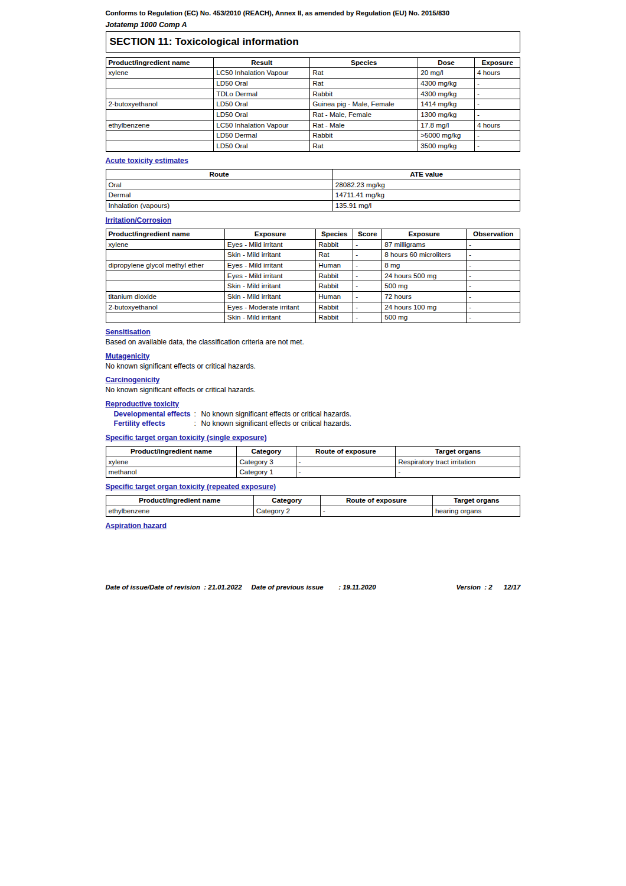Conforms to Regulation (EC) No. 453/2010 (REACH), Annex II, as amended by Regulation (EU) No. 2015/830
Jotatemp 1000 Comp A
SECTION 11: Toxicological information
| Product/ingredient name | Result | Species | Dose | Exposure |
| --- | --- | --- | --- | --- |
| xylene | LC50 Inhalation Vapour | Rat | 20 mg/l | 4 hours |
| | LD50 Oral | Rat | 4300 mg/kg | - |
| | TDLo Dermal | Rabbit | 4300 mg/kg | - |
| 2-butoxyethanol | LD50 Oral | Guinea pig - Male, Female | 1414 mg/kg | - |
| | LD50 Oral | Rat - Male, Female | 1300 mg/kg | - |
| ethylbenzene | LC50 Inhalation Vapour | Rat - Male | 17.8 mg/l | 4 hours |
| | LD50 Dermal | Rabbit | >5000 mg/kg | - |
| | LD50 Oral | Rat | 3500 mg/kg | - |
Acute toxicity estimates
| Route | ATE value |
| --- | --- |
| Oral | 28082.23 mg/kg |
| Dermal | 14711.41 mg/kg |
| Inhalation (vapours) | 135.91 mg/l |
Irritation/Corrosion
| Product/ingredient name | Exposure | Species | Score | Exposure | Observation |
| --- | --- | --- | --- | --- | --- |
| xylene | Eyes - Mild irritant | Rabbit | - | 87 milligrams | - |
| | Skin - Mild irritant | Rat | - | 8 hours 60 microliters | - |
| dipropylene glycol methyl ether | Eyes - Mild irritant | Human | - | 8 mg | - |
| | Eyes - Mild irritant | Rabbit | - | 24 hours 500 mg | - |
| | Skin - Mild irritant | Rabbit | - | 500 mg | - |
| titanium dioxide | Skin - Mild irritant | Human | - | 72 hours | - |
| 2-butoxyethanol | Eyes - Moderate irritant | Rabbit | - | 24 hours 100 mg | - |
| | Skin - Mild irritant | Rabbit | - | 500 mg | - |
Sensitisation
Based on available data, the classification criteria are not met.
Mutagenicity
No known significant effects or critical hazards.
Carcinogenicity
No known significant effects or critical hazards.
Reproductive toxicity
Developmental effects
:
No known significant effects or critical hazards.
Fertility effects
:
No known significant effects or critical hazards.
Specific target organ toxicity (single exposure)
| Product/ingredient name | Category | Route of exposure | Target organs |
| --- | --- | --- | --- |
| xylene | Category 3 | - | Respiratory tract irritation |
| methanol | Category 1 | - | - |
Specific target organ toxicity (repeated exposure)
| Product/ingredient name | Category | Route of exposure | Target organs |
| --- | --- | --- | --- |
| ethylbenzene | Category 2 | - | hearing organs |
Aspiration hazard
Date of issue/Date of revision
: 21.01.2022 Date of previous issue : 19.11.2020
Version : 2 12/17